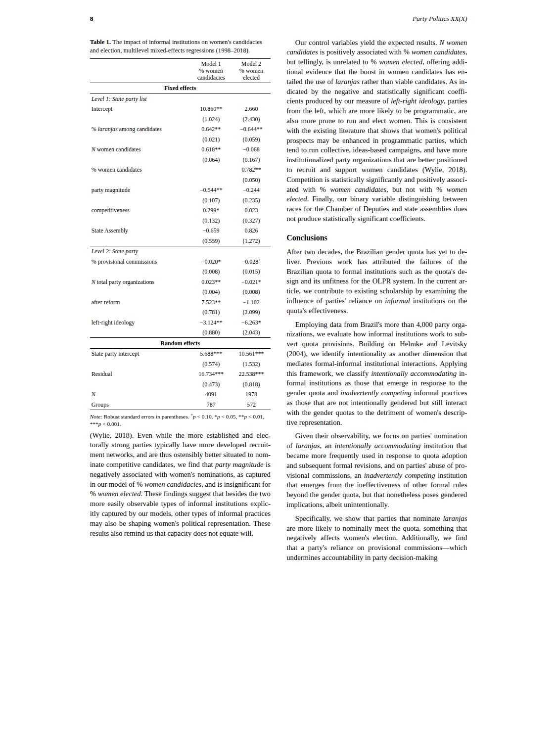8 Party Politics XX(X)
Table 1. The impact of informal institutions on women's candidacies and election, multilevel mixed-effects regressions (1998–2018).
| | Model 1 % women candidacies | Model 2 % women elected |
| --- | --- | --- |
| Fixed effects |
| Level 1: State party list |
| Intercept | 10.860** | 2.660 |
| | (1.024) | (2.430) |
| % laranjas among candidates | 0.642** | −0.644** |
| | (0.021) | (0.059) |
| N women candidates | 0.618** | −0.068 |
| | (0.064) | (0.167) |
| % women candidates | | 0.782** |
| | | (0.050) |
| party magnitude | −0.544** | −0.244 |
| | (0.107) | (0.235) |
| competitiveness | 0.299* | 0.023 |
| | (0.132) | (0.327) |
| State Assembly | −0.659 | 0.826 |
| | (0.559) | (1.272) |
| Level 2: State party |
| % provisional commissions | −0.020* | −0.028 + |
| | (0.008) | (0.015) |
| N total party organizations | 0.023** | −0.021* |
| | (0.004) | (0.008) |
| after reform | 7.523** | −1.102 |
| | (0.781) | (2.099) |
| left-right ideology | −3.124** | −6.263* |
| | (0.880) | (2.043) |
| Random effects |
| State party intercept | 5.688*** | 10.561*** |
| | (0.574) | (1.532) |
| Residual | 16.734*** | 22.538*** |
| | (0.473) | (0.818) |
| N | 4091 | 1978 |
| Groups | 787 | 572 |
Note: Robust standard errors in parentheses. +p < 0.10, *p < 0.05, **p < 0.01, ***p < 0.001.
(Wylie, 2018). Even while the more established and electorally strong parties typically have more developed recruitment networks, and are thus ostensibly better situated to nominate competitive candidates, we find that party magnitude is negatively associated with women's nominations, as captured in our model of % women candidacies, and is insignificant for % women elected. These findings suggest that besides the two more easily observable types of informal institutions explicitly captured by our models, other types of informal practices may also be shaping women's political representation. These results also remind us that capacity does not equate will.
Our control variables yield the expected results. N women candidates is positively associated with % women candidates, but tellingly, is unrelated to % women elected, offering additional evidence that the boost in women candidates has entailed the use of laranjas rather than viable candidates. As indicated by the negative and statistically significant coefficients produced by our measure of left-right ideology, parties from the left, which are more likely to be programmatic, are also more prone to run and elect women. This is consistent with the existing literature that shows that women's political prospects may be enhanced in programmatic parties, which tend to run collective, ideas-based campaigns, and have more institutionalized party organizations that are better positioned to recruit and support women candidates (Wylie, 2018). Competition is statistically significantly and positively associated with % women candidates, but not with % women elected. Finally, our binary variable distinguishing between races for the Chamber of Deputies and state assemblies does not produce statistically significant coefficients.
Conclusions
After two decades, the Brazilian gender quota has yet to deliver. Previous work has attributed the failures of the Brazilian quota to formal institutions such as the quota's design and its unfitness for the OLPR system. In the current article, we contribute to existing scholarship by examining the influence of parties' reliance on informal institutions on the quota's effectiveness.
Employing data from Brazil's more than 4,000 party organizations, we evaluate how informal institutions work to subvert quota provisions. Building on Helmke and Levitsky (2004), we identify intentionality as another dimension that mediates formal-informal institutional interactions. Applying this framework, we classify intentionally accommodating informal institutions as those that emerge in response to the gender quota and inadvertently competing informal practices as those that are not intentionally gendered but still interact with the gender quotas to the detriment of women's descriptive representation.
Given their observability, we focus on parties' nomination of laranjas, an intentionally accommodating institution that became more frequently used in response to quota adoption and subsequent formal revisions, and on parties' abuse of provisional commissions, an inadvertently competing institution that emerges from the ineffectiveness of other formal rules beyond the gender quota, but that nonetheless poses gendered implications, albeit unintentionally.
Specifically, we show that parties that nominate laranjas are more likely to nominally meet the quota, something that negatively affects women's election. Additionally, we find that a party's reliance on provisional commissions—which undermines accountability in party decision-making